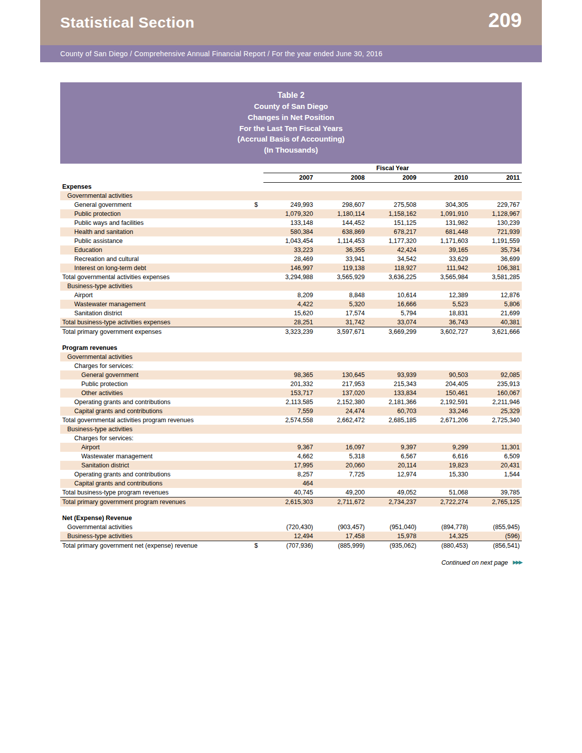Statistical Section
209
County of San Diego / Comprehensive Annual Financial Report / For the year ended June 30, 2016
Table 2
County of San Diego
Changes in Net Position
For the Last Ten Fiscal Years
(Accrual Basis of Accounting)
(In Thousands)
| | Fiscal Year |
| | | 2007 | 2008 | 2009 | 2010 | 2011 |
| Expenses | | | | | | |
| Governmental activities | | | | | | |
| General government | $ | 249,993 | 298,607 | 275,508 | 304,305 | 229,767 |
| Public protection | | 1,079,320 | 1,180,114 | 1,158,162 | 1,091,910 | 1,128,967 |
| Public ways and facilities | | 133,148 | 144,452 | 151,125 | 131,982 | 130,239 |
| Health and sanitation | | 580,384 | 638,869 | 678,217 | 681,448 | 721,939 |
| Public assistance | | 1,043,454 | 1,114,453 | 1,177,320 | 1,171,603 | 1,191,559 |
| Education | | 33,223 | 36,355 | 42,424 | 39,165 | 35,734 |
| Recreation and cultural | | 28,469 | 33,941 | 34,542 | 33,629 | 36,699 |
| Interest on long-term debt | | 146,997 | 119,138 | 118,927 | 111,942 | 106,381 |
| Total governmental activities expenses | | 3,294,988 | 3,565,929 | 3,636,225 | 3,565,984 | 3,581,285 |
| Business-type activities | | | | | | |
| Airport | | 8,209 | 8,848 | 10,614 | 12,389 | 12,876 |
| Wastewater management | | 4,422 | 5,320 | 16,666 | 5,523 | 5,806 |
| Sanitation district | | 15,620 | 17,574 | 5,794 | 18,831 | 21,699 |
| Total business-type activities expenses | | 28,251 | 31,742 | 33,074 | 36,743 | 40,381 |
| Total primary government expenses | | 3,323,239 | 3,597,671 | 3,669,299 | 3,602,727 | 3,621,666 |
| Program revenues | | | | | | |
| Governmental activities | | | | | | |
| Charges for services: | | | | | | |
| General government | | 98,365 | 130,645 | 93,939 | 90,503 | 92,085 |
| Public protection | | 201,332 | 217,953 | 215,343 | 204,405 | 235,913 |
| Other activities | | 153,717 | 137,020 | 133,834 | 150,461 | 160,067 |
| Operating grants and contributions | | 2,113,585 | 2,152,380 | 2,181,366 | 2,192,591 | 2,211,946 |
| Capital grants and contributions | | 7,559 | 24,474 | 60,703 | 33,246 | 25,329 |
| Total governmental activities program revenues | | 2,574,558 | 2,662,472 | 2,685,185 | 2,671,206 | 2,725,340 |
| Business-type activities | | | | | | |
| Charges for services: | | | | | | |
| Airport | | 9,367 | 16,097 | 9,397 | 9,299 | 11,301 |
| Wastewater management | | 4,662 | 5,318 | 6,567 | 6,616 | 6,509 |
| Sanitation district | | 17,995 | 20,060 | 20,114 | 19,823 | 20,431 |
| Operating grants and contributions | | 8,257 | 7,725 | 12,974 | 15,330 | 1,544 |
| Capital grants and contributions | | 464 | | | | |
| Total business-type program revenues | | 40,745 | 49,200 | 49,052 | 51,068 | 39,785 |
| Total primary government program revenues | | 2,615,303 | 2,711,672 | 2,734,237 | 2,722,274 | 2,765,125 |
| Net (Expense) Revenue | | | | | | |
| Governmental activities | | (720,430) | (903,457) | (951,040) | (894,778) | (855,945) |
| Business-type activities | | 12,494 | 17,458 | 15,978 | 14,325 | (596) |
| Total primary government net (expense) revenue | $ | (707,936) | (885,999) | (935,062) | (880,453) | (856,541) |
Continued on next page ▸▸▸